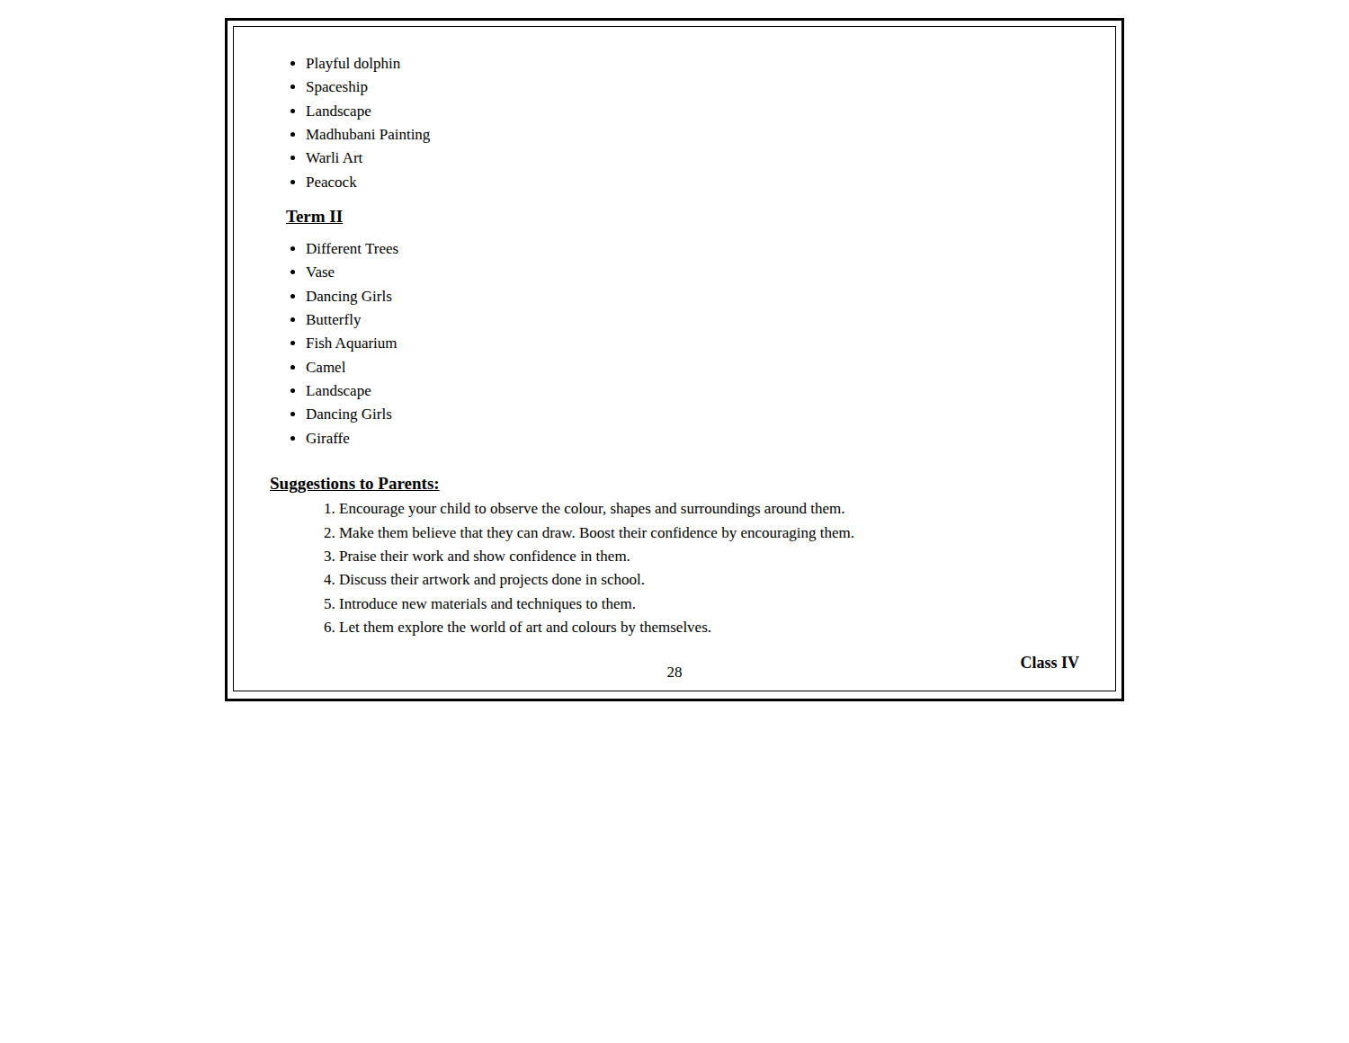Playful dolphin
Spaceship
Landscape
Madhubani Painting
Warli Art
Peacock
Term II
Different Trees
Vase
Dancing Girls
Butterfly
Fish Aquarium
Camel
Landscape
Dancing Girls
Giraffe
Suggestions to Parents:
1. Encourage your child to observe the colour, shapes and surroundings around them.
2. Make them believe that they can draw. Boost their confidence by encouraging them.
3. Praise their work and show confidence in them.
4. Discuss their artwork and projects done in school.
5. Introduce new materials and techniques to them.
6. Let them explore the world of art and colours by themselves.
28
Class IV